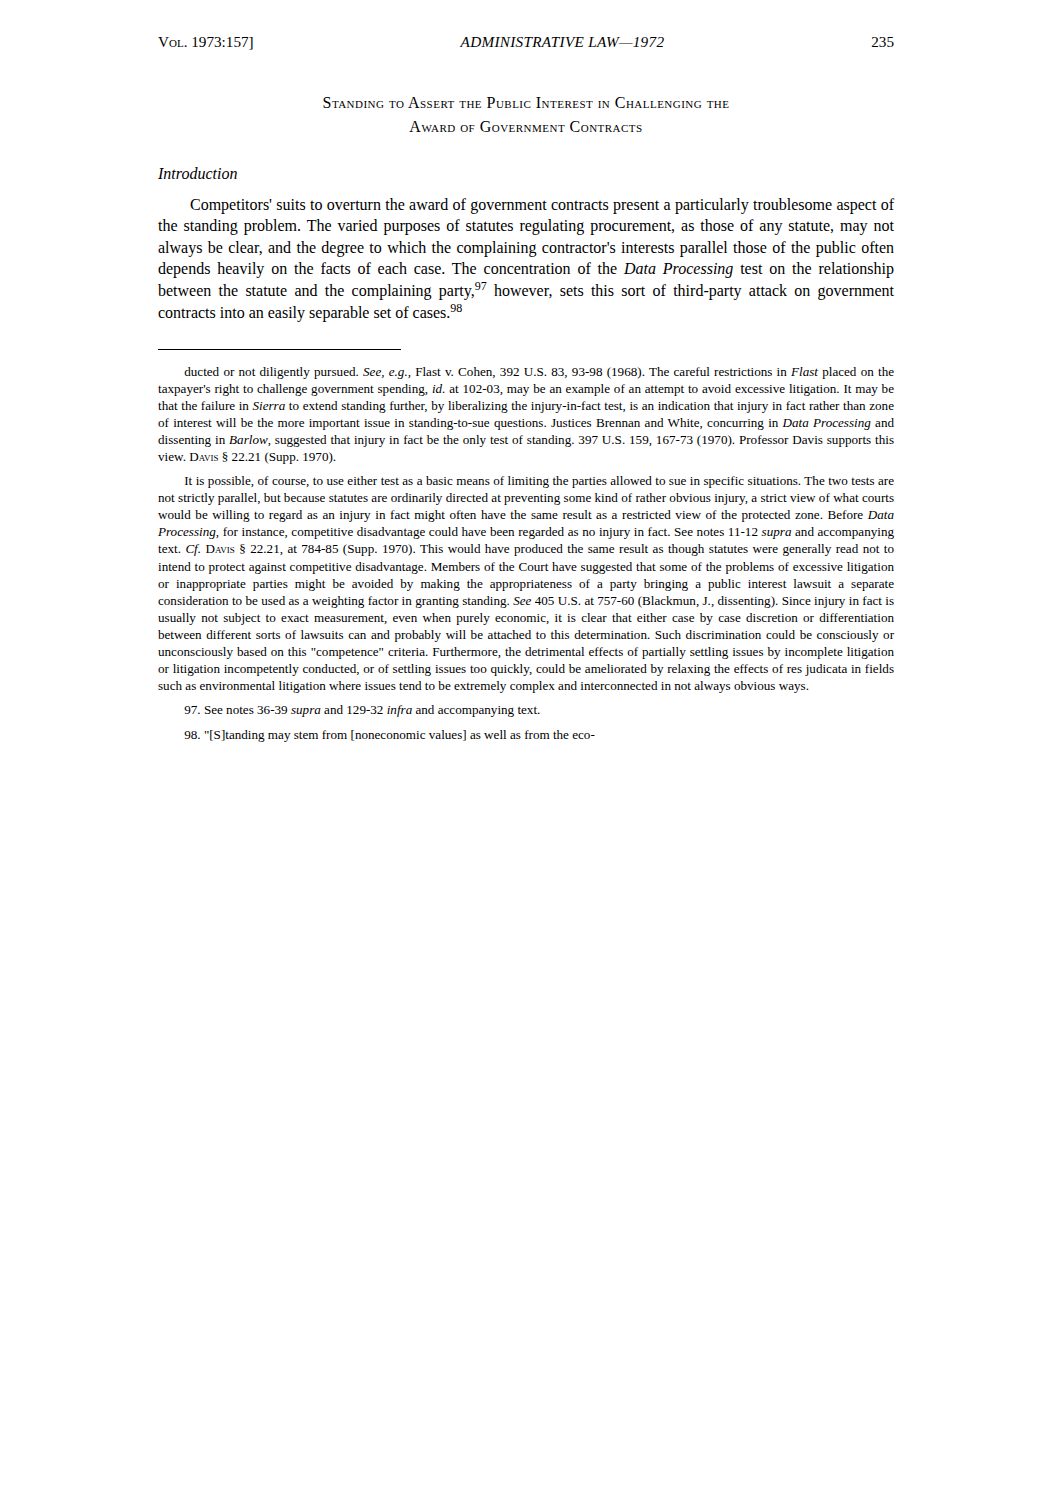Vol. 1973:157] ADMINISTRATIVE LAW—1972 235
Standing to Assert the Public Interest in Challenging the Award of Government Contracts
Introduction
Competitors' suits to overturn the award of government contracts present a particularly troublesome aspect of the standing problem. The varied purposes of statutes regulating procurement, as those of any statute, may not always be clear, and the degree to which the complaining contractor's interests parallel those of the public often depends heavily on the facts of each case. The concentration of the Data Processing test on the relationship between the statute and the complaining party,97 however, sets this sort of third-party attack on government contracts into an easily separable set of cases.98
ducted or not diligently pursued. See, e.g., Flast v. Cohen, 392 U.S. 83, 93-98 (1968). The careful restrictions in Flast placed on the taxpayer's right to challenge government spending, id. at 102-03, may be an example of an attempt to avoid excessive litigation. It may be that the failure in Sierra to extend standing further, by liberalizing the injury-in-fact test, is an indication that injury in fact rather than zone of interest will be the more important issue in standing-to-sue questions. Justices Brennan and White, concurring in Data Processing and dissenting in Barlow, suggested that injury in fact be the only test of standing. 397 U.S. 159, 167-73 (1970). Professor Davis supports this view. Davis § 22.21 (Supp. 1970).
It is possible, of course, to use either test as a basic means of limiting the parties allowed to sue in specific situations. The two tests are not strictly parallel, but because statutes are ordinarily directed at preventing some kind of rather obvious injury, a strict view of what courts would be willing to regard as an injury in fact might often have the same result as a restricted view of the protected zone. Before Data Processing, for instance, competitive disadvantage could have been regarded as no injury in fact. See notes 11-12 supra and accompanying text. Cf. Davis § 22.21, at 784-85 (Supp. 1970). This would have produced the same result as though statutes were generally read not to intend to protect against competitive disadvantage. Members of the Court have suggested that some of the problems of excessive litigation or inappropriate parties might be avoided by making the appropriateness of a party bringing a public interest lawsuit a separate consideration to be used as a weighting factor in granting standing. See 405 U.S. at 757-60 (Blackmun, J., dissenting). Since injury in fact is usually not subject to exact measurement, even when purely economic, it is clear that either case by case discretion or differentiation between different sorts of lawsuits can and probably will be attached to this determination. Such discrimination could be consciously or unconsciously based on this "competence" criteria. Furthermore, the detrimental effects of partially settling issues by incomplete litigation or litigation incompetently conducted, or of settling issues too quickly, could be ameliorated by relaxing the effects of res judicata in fields such as environmental litigation where issues tend to be extremely complex and interconnected in not always obvious ways.
97. See notes 36-39 supra and 129-32 infra and accompanying text.
98. "[S]tanding may stem from [noneconomic values] as well as from the eco-